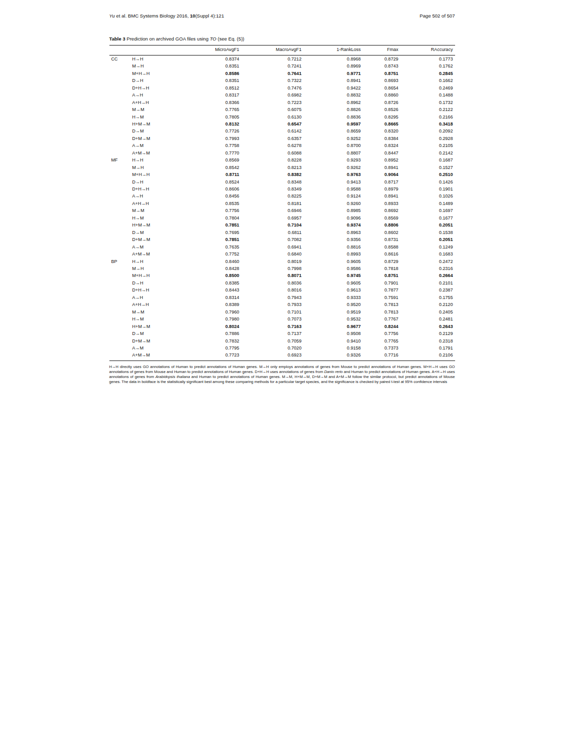Yu et al. BMC Systems Biology 2016, 10(Suppl 4):121
Page 502 of 507
Table 3 Prediction on archived GOA files using TO (see Eq. (5))
| | | MicroAvgF1 | MacroAvgF1 | 1-RankLoss | Fmax | RAccuracy |
| --- | --- | --- | --- | --- | --- | --- |
| CC | H→H | 0.8374 | 0.7212 | 0.8968 | 0.8729 | 0.1773 |
| | M→H | 0.8351 | 0.7241 | 0.8969 | 0.8743 | 0.1762 |
| | M+H→H | 0.8586 | 0.7641 | 0.9771 | 0.8751 | 0.2845 |
| | D→H | 0.8351 | 0.7322 | 0.8941 | 0.8693 | 0.1662 |
| | D+H→H | 0.8512 | 0.7476 | 0.9422 | 0.8654 | 0.2469 |
| | A→H | 0.8317 | 0.6982 | 0.8832 | 0.8860 | 0.1488 |
| | A+H→H | 0.8366 | 0.7223 | 0.8962 | 0.8726 | 0.1732 |
| | M→M | 0.7765 | 0.6075 | 0.8826 | 0.8526 | 0.2122 |
| | H→M | 0.7805 | 0.6130 | 0.8836 | 0.8295 | 0.2166 |
| | H+M→M | 0.8132 | 0.6547 | 0.9597 | 0.8665 | 0.3418 |
| | D→M | 0.7726 | 0.6142 | 0.8659 | 0.8320 | 0.2092 |
| | D+M→M | 0.7993 | 0.6357 | 0.9252 | 0.8384 | 0.2928 |
| | A→M | 0.7758 | 0.6278 | 0.8700 | 0.8324 | 0.2105 |
| | A+M→M | 0.7770 | 0.6088 | 0.8807 | 0.8447 | 0.2142 |
| MF | H→H | 0.8569 | 0.8228 | 0.9293 | 0.8952 | 0.1687 |
| | M→H | 0.8542 | 0.8213 | 0.9262 | 0.8941 | 0.1527 |
| | M+H→H | 0.8711 | 0.8382 | 0.9763 | 0.9064 | 0.2510 |
| | D→H | 0.8524 | 0.8348 | 0.9413 | 0.8717 | 0.1426 |
| | D+H→H | 0.8606 | 0.8349 | 0.9588 | 0.8979 | 0.1901 |
| | A→H | 0.8456 | 0.8225 | 0.9124 | 0.8941 | 0.1026 |
| | A+H→H | 0.8535 | 0.8181 | 0.9260 | 0.8933 | 0.1489 |
| | M→M | 0.7756 | 0.6946 | 0.8985 | 0.8692 | 0.1697 |
| | H→M | 0.7804 | 0.6957 | 0.9096 | 0.8569 | 0.1677 |
| | H+M→M | 0.7851 | 0.7104 | 0.9374 | 0.8806 | 0.2051 |
| | D→M | 0.7695 | 0.6811 | 0.8963 | 0.8602 | 0.1538 |
| | D+M→M | 0.7851 | 0.7082 | 0.9356 | 0.8731 | 0.2051 |
| | A→M | 0.7635 | 0.6941 | 0.8816 | 0.8588 | 0.1249 |
| | A+M→M | 0.7752 | 0.6840 | 0.8993 | 0.8616 | 0.1683 |
| BP | H→H | 0.8460 | 0.8019 | 0.9605 | 0.8729 | 0.2472 |
| | M→H | 0.8428 | 0.7998 | 0.9586 | 0.7818 | 0.2316 |
| | M+H→H | 0.8500 | 0.8071 | 0.9745 | 0.8751 | 0.2664 |
| | D→H | 0.8385 | 0.8036 | 0.9605 | 0.7901 | 0.2101 |
| | D+H→H | 0.8443 | 0.8016 | 0.9613 | 0.7877 | 0.2387 |
| | A→H | 0.8314 | 0.7943 | 0.9333 | 0.7591 | 0.1755 |
| | A+H→H | 0.8389 | 0.7933 | 0.9520 | 0.7813 | 0.2120 |
| | M→M | 0.7960 | 0.7101 | 0.9519 | 0.7813 | 0.2405 |
| | H→M | 0.7980 | 0.7073 | 0.9532 | 0.7767 | 0.2481 |
| | H+M→M | 0.8024 | 0.7163 | 0.9677 | 0.8244 | 0.2643 |
| | D→M | 0.7886 | 0.7137 | 0.9508 | 0.7756 | 0.2129 |
| | D+M→M | 0.7832 | 0.7059 | 0.9410 | 0.7765 | 0.2318 |
| | A→M | 0.7795 | 0.7020 | 0.9158 | 0.7373 | 0.1791 |
| | A+M→M | 0.7723 | 0.6923 | 0.9326 | 0.7716 | 0.2106 |
H→H directly uses GO annotations of Human to predict annotations of Human genes. M→H only employs annotations of genes from Mouse to predict annotations of Human genes. M+H→H uses GO annotations of genes from Mouse and Human to predict annotations of Human genes. D+H→H uses annotations of genes from Danio rerio and Human to predict annotations of Human genes. A+H→H uses annotations of genes from Arabidopsis thaliana and Human to predict annotations of Human genes. M→M, H+M→M, D+M→M and A+M→M follow the similar protocol, but predict annotations of Mouse genes. The data in boldface is the statistically significant best among these comparing methods for a particular target species, and the significance is checked by paired t-test at 95% confidence intervals